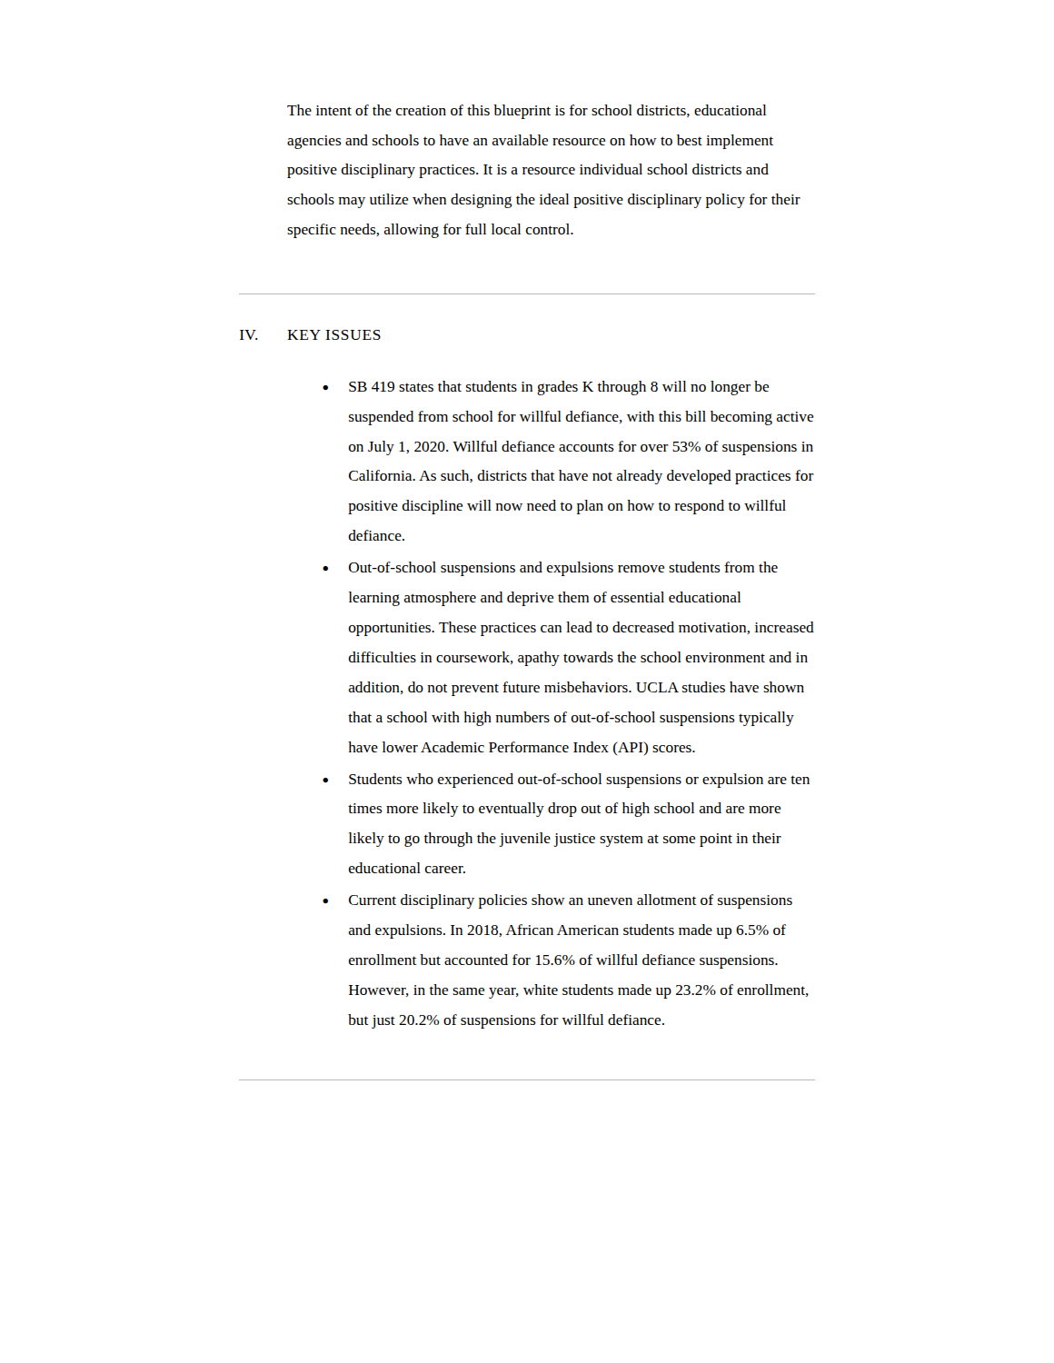The intent of the creation of this blueprint is for school districts, educational agencies and schools to have an available resource on how to best implement positive disciplinary practices. It is a resource individual school districts and schools may utilize when designing the ideal positive disciplinary policy for their specific needs, allowing for full local control.
IV. KEY ISSUES
SB 419 states that students in grades K through 8 will no longer be suspended from school for willful defiance, with this bill becoming active on July 1, 2020. Willful defiance accounts for over 53% of suspensions in California. As such, districts that have not already developed practices for positive discipline will now need to plan on how to respond to willful defiance.
Out-of-school suspensions and expulsions remove students from the learning atmosphere and deprive them of essential educational opportunities. These practices can lead to decreased motivation, increased difficulties in coursework, apathy towards the school environment and in addition, do not prevent future misbehaviors. UCLA studies have shown that a school with high numbers of out-of-school suspensions typically have lower Academic Performance Index (API) scores.
Students who experienced out-of-school suspensions or expulsion are ten times more likely to eventually drop out of high school and are more likely to go through the juvenile justice system at some point in their educational career.
Current disciplinary policies show an uneven allotment of suspensions and expulsions. In 2018, African American students made up 6.5% of enrollment but accounted for 15.6% of willful defiance suspensions. However, in the same year, white students made up 23.2% of enrollment, but just 20.2% of suspensions for willful defiance.